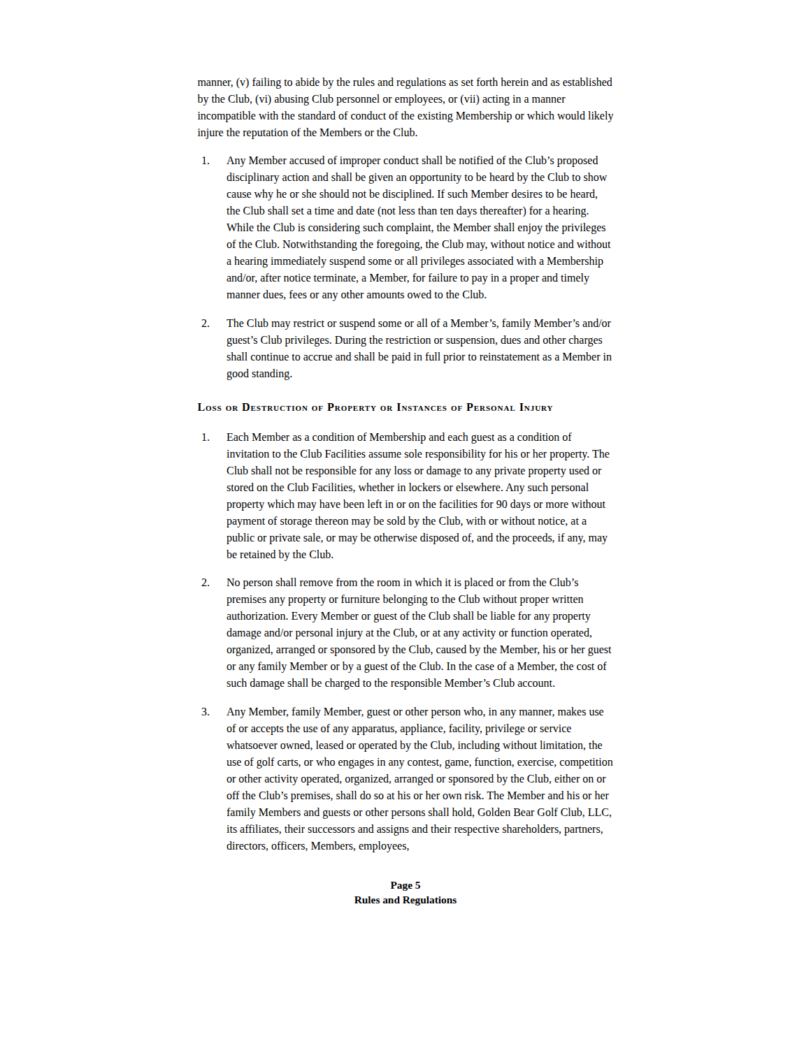manner, (v) failing to abide by the rules and regulations as set forth herein and as established by the Club, (vi) abusing Club personnel or employees, or (vii) acting in a manner incompatible with the standard of conduct of the existing Membership or which would likely injure the reputation of the Members or the Club.
Any Member accused of improper conduct shall be notified of the Club’s proposed disciplinary action and shall be given an opportunity to be heard by the Club to show cause why he or she should not be disciplined. If such Member desires to be heard, the Club shall set a time and date (not less than ten days thereafter) for a hearing. While the Club is considering such complaint, the Member shall enjoy the privileges of the Club. Notwithstanding the foregoing, the Club may, without notice and without a hearing immediately suspend some or all privileges associated with a Membership and/or, after notice terminate, a Member, for failure to pay in a proper and timely manner dues, fees or any other amounts owed to the Club.
The Club may restrict or suspend some or all of a Member’s, family Member’s and/or guest’s Club privileges. During the restriction or suspension, dues and other charges shall continue to accrue and shall be paid in full prior to reinstatement as a Member in good standing.
Loss or Destruction of Property or Instances of Personal Injury
Each Member as a condition of Membership and each guest as a condition of invitation to the Club Facilities assume sole responsibility for his or her property. The Club shall not be responsible for any loss or damage to any private property used or stored on the Club Facilities, whether in lockers or elsewhere. Any such personal property which may have been left in or on the facilities for 90 days or more without payment of storage thereon may be sold by the Club, with or without notice, at a public or private sale, or may be otherwise disposed of, and the proceeds, if any, may be retained by the Club.
No person shall remove from the room in which it is placed or from the Club’s premises any property or furniture belonging to the Club without proper written authorization. Every Member or guest of the Club shall be liable for any property damage and/or personal injury at the Club, or at any activity or function operated, organized, arranged or sponsored by the Club, caused by the Member, his or her guest or any family Member or by a guest of the Club. In the case of a Member, the cost of such damage shall be charged to the responsible Member’s Club account.
Any Member, family Member, guest or other person who, in any manner, makes use of or accepts the use of any apparatus, appliance, facility, privilege or service whatsoever owned, leased or operated by the Club, including without limitation, the use of golf carts, or who engages in any contest, game, function, exercise, competition or other activity operated, organized, arranged or sponsored by the Club, either on or off the Club’s premises, shall do so at his or her own risk. The Member and his or her family Members and guests or other persons shall hold, Golden Bear Golf Club, LLC, its affiliates, their successors and assigns and their respective shareholders, partners, directors, officers, Members, employees,
Page 5
Rules and Regulations